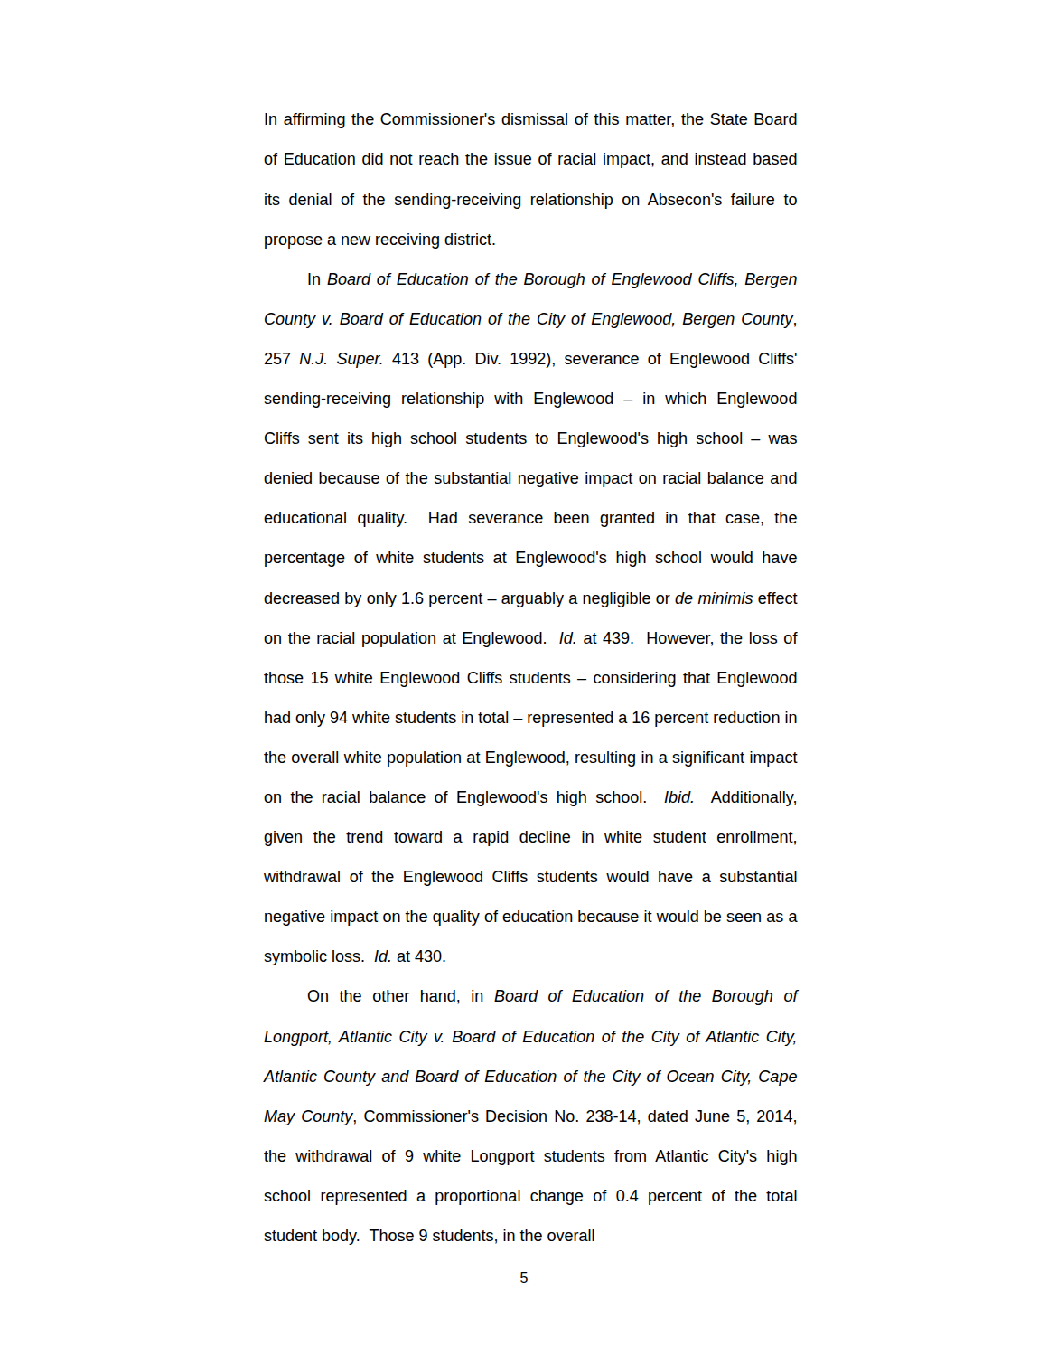In affirming the Commissioner's dismissal of this matter, the State Board of Education did not reach the issue of racial impact, and instead based its denial of the sending-receiving relationship on Absecon's failure to propose a new receiving district.
In Board of Education of the Borough of Englewood Cliffs, Bergen County v. Board of Education of the City of Englewood, Bergen County, 257 N.J. Super. 413 (App. Div. 1992), severance of Englewood Cliffs' sending-receiving relationship with Englewood – in which Englewood Cliffs sent its high school students to Englewood's high school – was denied because of the substantial negative impact on racial balance and educational quality. Had severance been granted in that case, the percentage of white students at Englewood's high school would have decreased by only 1.6 percent – arguably a negligible or de minimis effect on the racial population at Englewood. Id. at 439. However, the loss of those 15 white Englewood Cliffs students – considering that Englewood had only 94 white students in total – represented a 16 percent reduction in the overall white population at Englewood, resulting in a significant impact on the racial balance of Englewood's high school. Ibid. Additionally, given the trend toward a rapid decline in white student enrollment, withdrawal of the Englewood Cliffs students would have a substantial negative impact on the quality of education because it would be seen as a symbolic loss. Id. at 430.
On the other hand, in Board of Education of the Borough of Longport, Atlantic City v. Board of Education of the City of Atlantic City, Atlantic County and Board of Education of the City of Ocean City, Cape May County, Commissioner's Decision No. 238-14, dated June 5, 2014, the withdrawal of 9 white Longport students from Atlantic City's high school represented a proportional change of 0.4 percent of the total student body. Those 9 students, in the overall
5